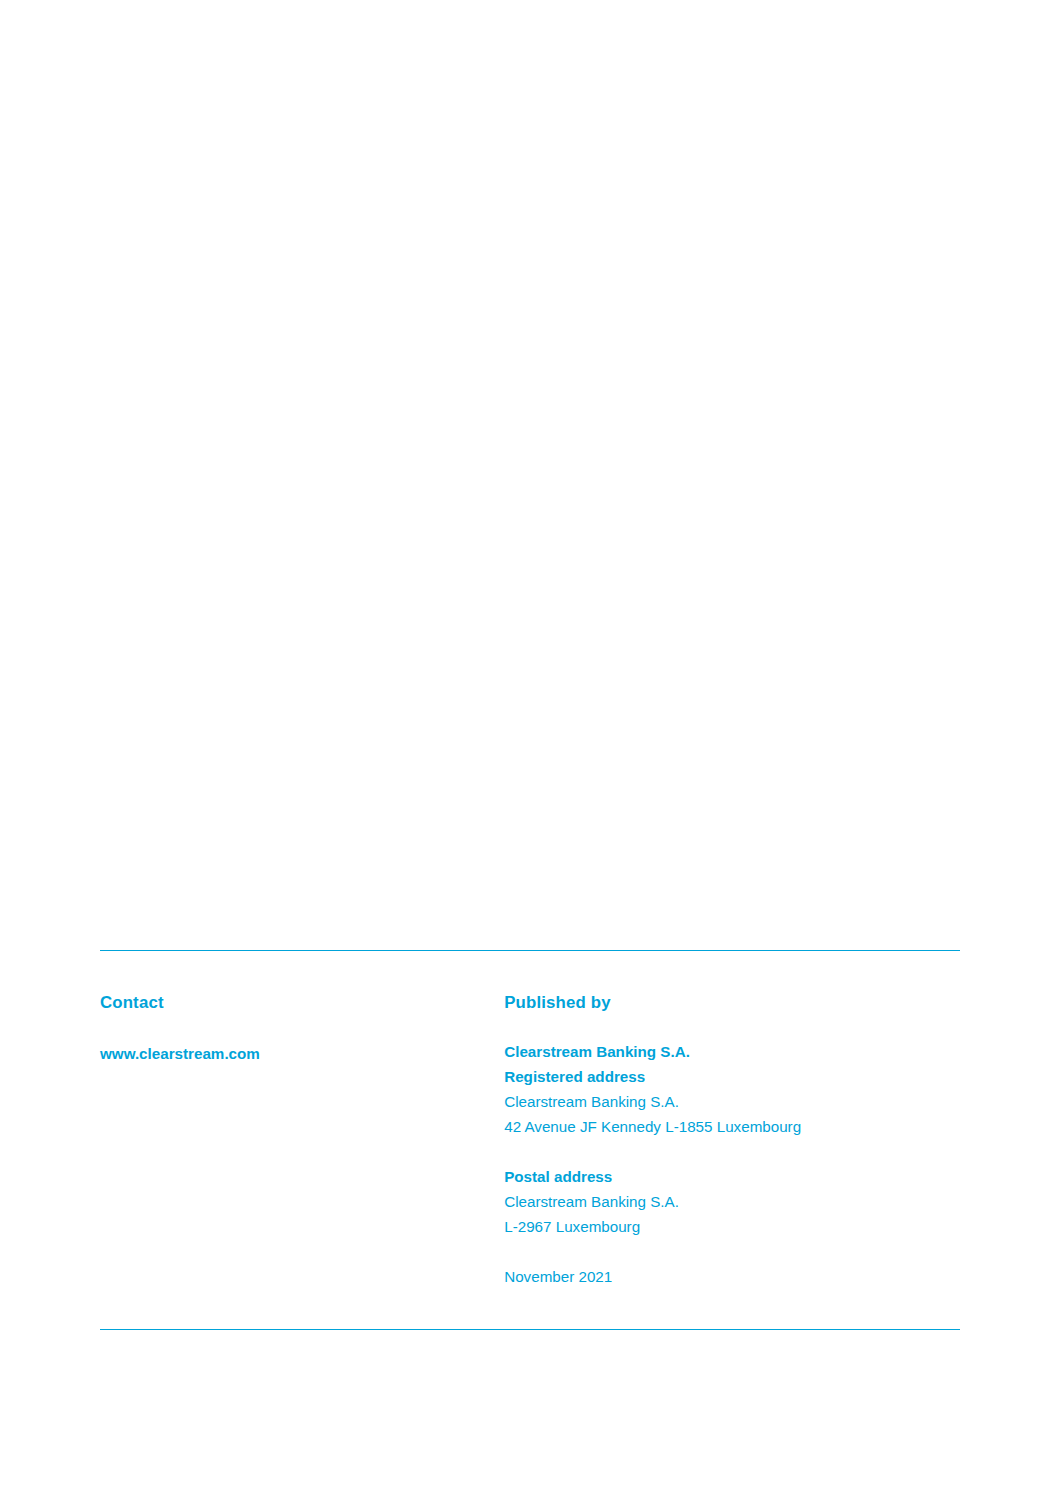Contact
www.clearstream.com
Published by
Clearstream Banking S.A.
Registered address
Clearstream Banking S.A.
42 Avenue JF Kennedy L-1855 Luxembourg
Postal address
Clearstream Banking S.A.
L-2967 Luxembourg
November 2021